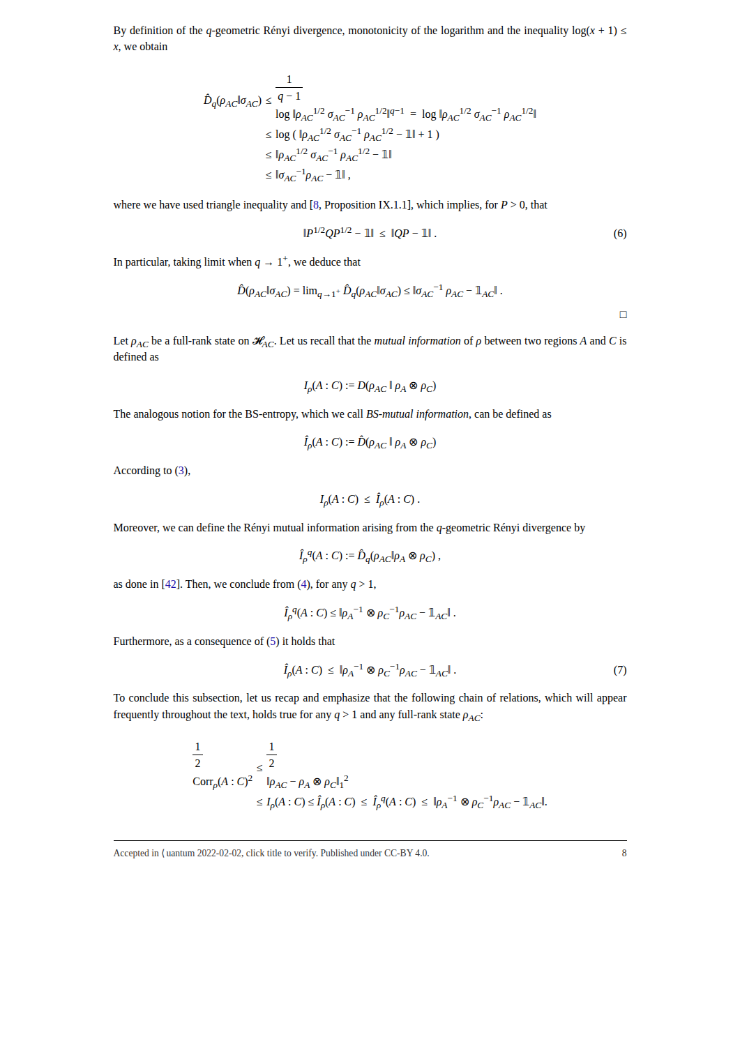By definition of the q-geometric Rényi divergence, monotonicity of the logarithm and the inequality log(x + 1) ≤ x, we obtain
D̂q(ρAC‖σAC) ≤ 1 q − 1 log ‖ρAC1/2 σAC−1 ρAC1/2‖q−1 = log ‖ρAC1/2 σAC−1 ρAC1/2‖
≤ log ( ‖ρAC1/2 σAC−1 ρAC1/2 − 𝟙‖ + 1 )
≤ ‖ρAC1/2 σAC−1 ρAC1/2 − 𝟙‖
≤ ‖σAC−1ρAC − 𝟙‖ ,
where we have used triangle inequality and [8, Proposition IX.1.1], which implies, for P > 0, that
‖P1/2QP1/2 − 𝟙‖ ≤ ‖QP − 𝟙‖ . (6)
In particular, taking limit when q → 1+, we deduce that
D̂(ρAC‖σAC) = limq→1+ D̂q(ρAC‖σAC) ≤ ‖σAC−1 ρAC − 𝟙AC‖ .
□
Let ρAC be a full-rank state on 𝓗AC. Let us recall that the mutual information of ρ between two regions A and C is defined as
Iρ(A : C) := D(ρAC ‖ ρA ⊗ ρC)
The analogous notion for the BS-entropy, which we call BS-mutual information, can be defined as
Îρ(A : C) := D̂(ρAC ‖ ρA ⊗ ρC)
According to (3),
Iρ(A : C) ≤ Îρ(A : C) .
Moreover, we can define the Rényi mutual information arising from the q-geometric Rényi divergence by
Îρq(A : C) := D̂q(ρAC‖ρA ⊗ ρC) ,
as done in [42]. Then, we conclude from (4), for any q > 1,
Îρq(A : C) ≤ ‖ρA−1 ⊗ ρC−1ρAC − 𝟙AC‖ .
Furthermore, as a consequence of (5) it holds that
Îρ(A : C) ≤ ‖ρA−1 ⊗ ρC−1ρAC − 𝟙AC‖ . (7)
To conclude this subsection, let us recap and emphasize that the following chain of relations, which will appear frequently throughout the text, holds true for any q > 1 and any full-rank state ρAC:
12 Corrρ(A : C)2 ≤ 12‖ρAC − ρA ⊗ ρC‖12
≤ Iρ(A : C) ≤ Îρ(A : C) ≤ Îρq(A : C) ≤ ‖ρA−1 ⊗ ρC−1ρAC − 𝟙AC‖.
Accepted in ⟨ uantum 2022-02-02, click title to verify. Published under CC-BY 4.0. 8